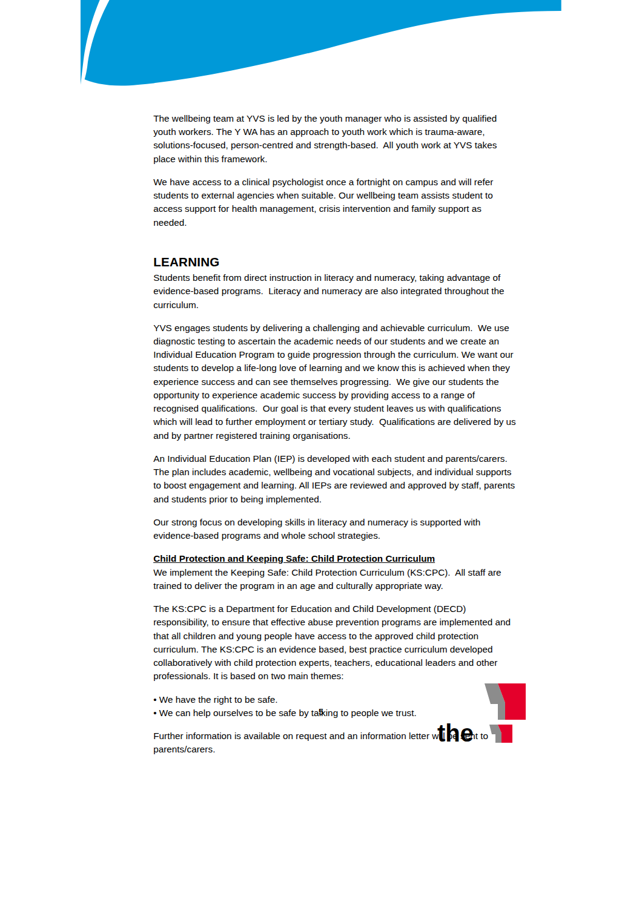The wellbeing team at YVS is led by the youth manager who is assisted by qualified youth workers. The Y WA has an approach to youth work which is trauma-aware, solutions-focused, person-centred and strength-based. All youth work at YVS takes place within this framework.
We have access to a clinical psychologist once a fortnight on campus and will refer students to external agencies when suitable. Our wellbeing team assists student to access support for health management, crisis intervention and family support as needed.
LEARNING
Students benefit from direct instruction in literacy and numeracy, taking advantage of evidence-based programs. Literacy and numeracy are also integrated throughout the curriculum.
YVS engages students by delivering a challenging and achievable curriculum. We use diagnostic testing to ascertain the academic needs of our students and we create an Individual Education Program to guide progression through the curriculum. We want our students to develop a life-long love of learning and we know this is achieved when they experience success and can see themselves progressing. We give our students the opportunity to experience academic success by providing access to a range of recognised qualifications. Our goal is that every student leaves us with qualifications which will lead to further employment or tertiary study. Qualifications are delivered by us and by partner registered training organisations.
An Individual Education Plan (IEP) is developed with each student and parents/carers. The plan includes academic, wellbeing and vocational subjects, and individual supports to boost engagement and learning. All IEPs are reviewed and approved by staff, parents and students prior to being implemented.
Our strong focus on developing skills in literacy and numeracy is supported with evidence-based programs and whole school strategies.
Child Protection and Keeping Safe: Child Protection Curriculum
We implement the Keeping Safe: Child Protection Curriculum (KS:CPC). All staff are trained to deliver the program in an age and culturally appropriate way.
The KS:CPC is a Department for Education and Child Development (DECD) responsibility, to ensure that effective abuse prevention programs are implemented and that all children and young people have access to the approved child protection curriculum. The KS:CPC is an evidence based, best practice curriculum developed collaboratively with child protection experts, teachers, educational leaders and other professionals. It is based on two main themes:
• We have the right to be safe.
• We can help ourselves to be safe by talking to people we trust.
Further information is available on request and an information letter will be sent to parents/carers.
5
the